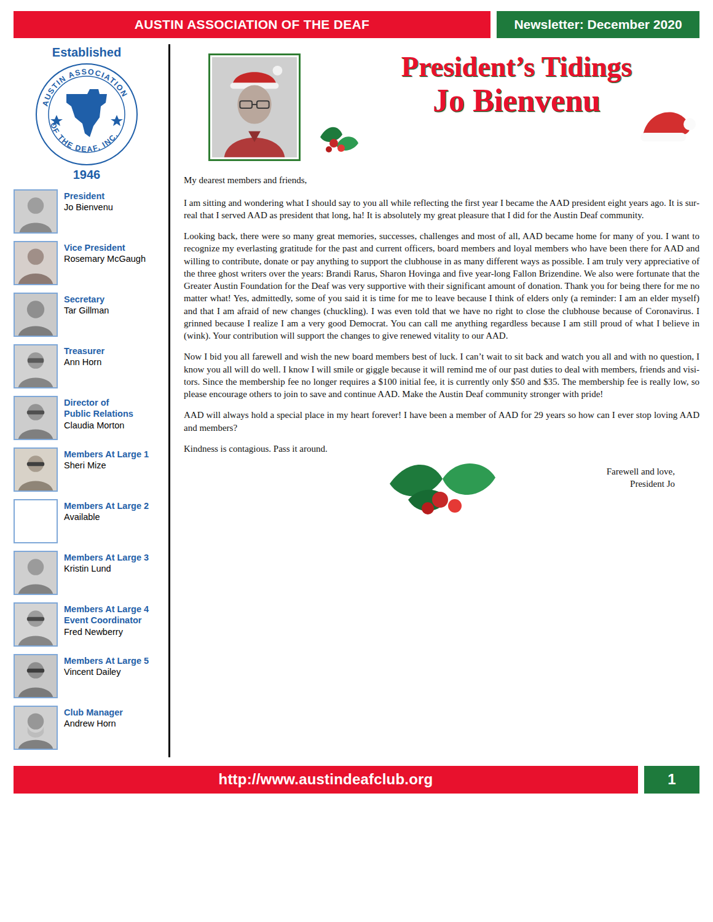AUSTIN ASSOCIATION OF THE DEAF
Newsletter: December 2020
Established
AUSTIN ASSOCIATION OF THE DEAF, INC.
1946
President Jo Bienvenu
Vice President Rosemary McGaugh
Secretary Tar Gillman
Treasurer Ann Horn
Director of
Public Relations Claudia Morton
Members At Large 1 Sheri Mize
Members At Large 2 Available
Members At Large 3 Kristin Lund
Members At Large 4
Event Coordinator Fred Newberry
Members At Large 5 Vincent Dailey
Club Manager Andrew Horn
President’s Tidings
Jo Bienvenu
My dearest members and friends,
I am sitting and wondering what I should say to you all while reflecting the first year I became the AAD president eight years ago. It is surreal that I served AAD as president that long, ha! It is absolutely my great pleasure that I did for the Austin Deaf community.
Looking back, there were so many great memories, successes, challenges and most of all, AAD became home for many of you. I want to recognize my everlasting gratitude for the past and current officers, board members and loyal members who have been there for AAD and willing to contribute, donate or pay anything to support the clubhouse in as many different ways as possible. I am truly very appreciative of the three ghost writers over the years: Brandi Rarus, Sharon Hovinga and five year-long Fallon Brizendine. We also were fortunate that the Greater Austin Foundation for the Deaf was very supportive with their significant amount of donation. Thank you for being there for me no matter what! Yes, admittedly, some of you said it is time for me to leave because I think of elders only (a reminder: I am an elder myself) and that I am afraid of new changes (chuckling). I was even told that we have no right to close the clubhouse because of Coronavirus. I grinned because I realize I am a very good Democrat. You can call me anything regardless because I am still proud of what I believe in (wink). Your contribution will support the changes to give renewed vitality to our AAD.
Now I bid you all farewell and wish the new board members best of luck. I can’t wait to sit back and watch you all and with no question, I know you all will do well. I know I will smile or giggle because it will remind me of our past duties to deal with members, friends and visitors. Since the membership fee no longer requires a $100 initial fee, it is currently only $50 and $35. The membership fee is really low, so please encourage others to join to save and continue AAD. Make the Austin Deaf community stronger with pride!
AAD will always hold a special place in my heart forever! I have been a member of AAD for 29 years so how can I ever stop loving AAD and members?
Kindness is contagious. Pass it around.
Farewell and love,
President Jo
http://www.austindeafclub.org
1